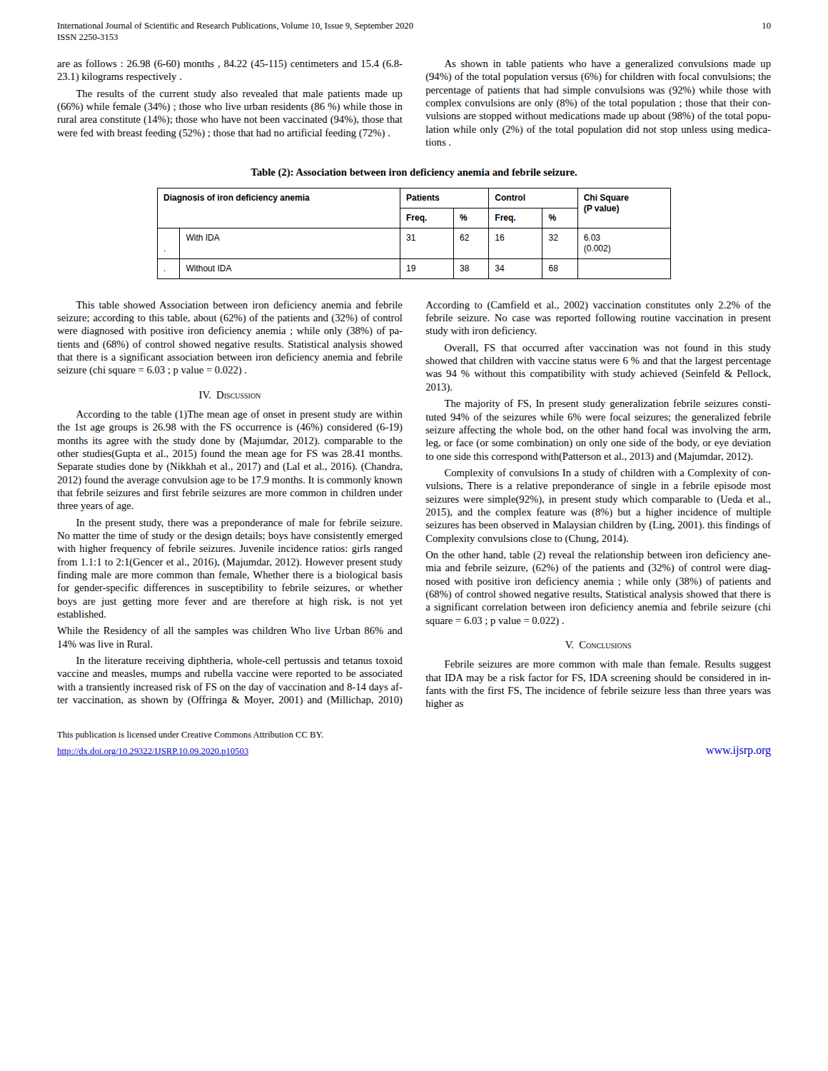International Journal of Scientific and Research Publications, Volume 10, Issue 9, September 2020
ISSN 2250-3153
10
are as follows : 26.98 (6-60) months , 84.22 (45-115) centimeters and 15.4 (6.8-23.1) kilograms respectively .
The results of the current study also revealed that male patients made up (66%) while female (34%) ; those who live urban residents (86 %) while those in rural area constitute (14%); those who have not been vaccinated (94%), those that were fed with breast feeding (52%) ; those that had no artificial feeding (72%) .
As shown in table patients who have a generalized convulsions made up (94%) of the total population versus (6%) for children with focal convulsions; the percentage of patients that had simple convulsions was (92%) while those with complex convulsions are only (8%) of the total population ; those that their convulsions are stopped without medications made up about (98%) of the total population while only (2%) of the total population did not stop unless using medications .
Table (2): Association between iron deficiency anemia and febrile seizure.
| Diagnosis of iron deficiency anemia | Patients | Control | Chi Square (P value) |
| --- | --- | --- | --- |
| Freq. | % | Freq. | % |
| . | With IDA | 31 | 62 | 16 | 32 | 6.03 (0.002) |
| . | Without IDA | 19 | 38 | 34 | 68 | |
This table showed Association between iron deficiency anemia and febrile seizure; according to this table, about (62%) of the patients and (32%) of control were diagnosed with positive iron deficiency anemia ; while only (38%) of patients and (68%) of control showed negative results. Statistical analysis showed that there is a significant association between iron deficiency anemia and febrile seizure (chi square = 6.03 ; p value = 0.022) .
IV. Discussion
According to the table (1)The mean age of onset in present study are within the 1st age groups is 26.98 with the FS occurrence is (46%) considered (6-19) months its agree with the study done by (Majumdar, 2012). comparable to the other studies(Gupta et al., 2015) found the mean age for FS was 28.41 months. Separate studies done by (Nikkhah et al., 2017) and (Lal et al., 2016). (Chandra, 2012) found the average convulsion age to be 17.9 months. It is commonly known that febrile seizures and first febrile seizures are more common in children under three years of age.
In the present study, there was a preponderance of male for febrile seizure. No matter the time of study or the design details; boys have consistently emerged with higher frequency of febrile seizures. Juvenile incidence ratios: girls ranged from 1.1:1 to 2:1(Gencer et al., 2016), (Majumdar, 2012). However present study finding male are more common than female, Whether there is a biological basis for gender-specific differences in susceptibility to febrile seizures, or whether boys are just getting more fever and are therefore at high risk, is not yet established.
While the Residency of all the samples was children Who live Urban 86% and 14% was live in Rural.
In the literature receiving diphtheria, whole-cell pertussis and tetanus toxoid vaccine and measles, mumps and rubella vaccine were reported to be associated with a transiently increased risk of FS on the day of vaccination and 8-14 days after vaccination, as shown by (Offringa & Moyer, 2001) and (Millichap, 2010) According to (Camfield et al., 2002) vaccination constitutes only 2.2% of the febrile seizure. No case was reported following routine vaccination in present study with iron deficiency.
Overall, FS that occurred after vaccination was not found in this study showed that children with vaccine status were 6 % and that the largest percentage was 94 % without this compatibility with study achieved (Seinfeld & Pellock, 2013).
The majority of FS, In present study generalization febrile seizures constituted 94% of the seizures while 6% were focal seizures; the generalized febrile seizure affecting the whole bod, on the other hand focal was involving the arm, leg, or face (or some combination) on only one side of the body, or eye deviation to one side this correspond with(Patterson et al., 2013) and (Majumdar, 2012).
Complexity of convulsions In a study of children with a Complexity of convulsions, There is a relative preponderance of single in a febrile episode most seizures were simple(92%), in present study which comparable to (Ueda et al., 2015), and the complex feature was (8%) but a higher incidence of multiple seizures has been observed in Malaysian children by (Ling, 2001). this findings of Complexity convulsions close to (Chung, 2014).
On the other hand, table (2) reveal the relationship between iron deficiency anemia and febrile seizure, (62%) of the patients and (32%) of control were diagnosed with positive iron deficiency anemia ; while only (38%) of patients and (68%) of control showed negative results, Statistical analysis showed that there is a significant correlation between iron deficiency anemia and febrile seizure (chi square = 6.03 ; p value = 0.022) .
V. Conclusions
Febrile seizures are more common with male than female. Results suggest that IDA may be a risk factor for FS, IDA screening should be considered in infants with the first FS, The incidence of febrile seizure less than three years was higher as
This publication is licensed under Creative Commons Attribution CC BY.
http://dx.doi.org/10.29322/IJSRP.10.09.2020.p10503 www.ijsrp.org